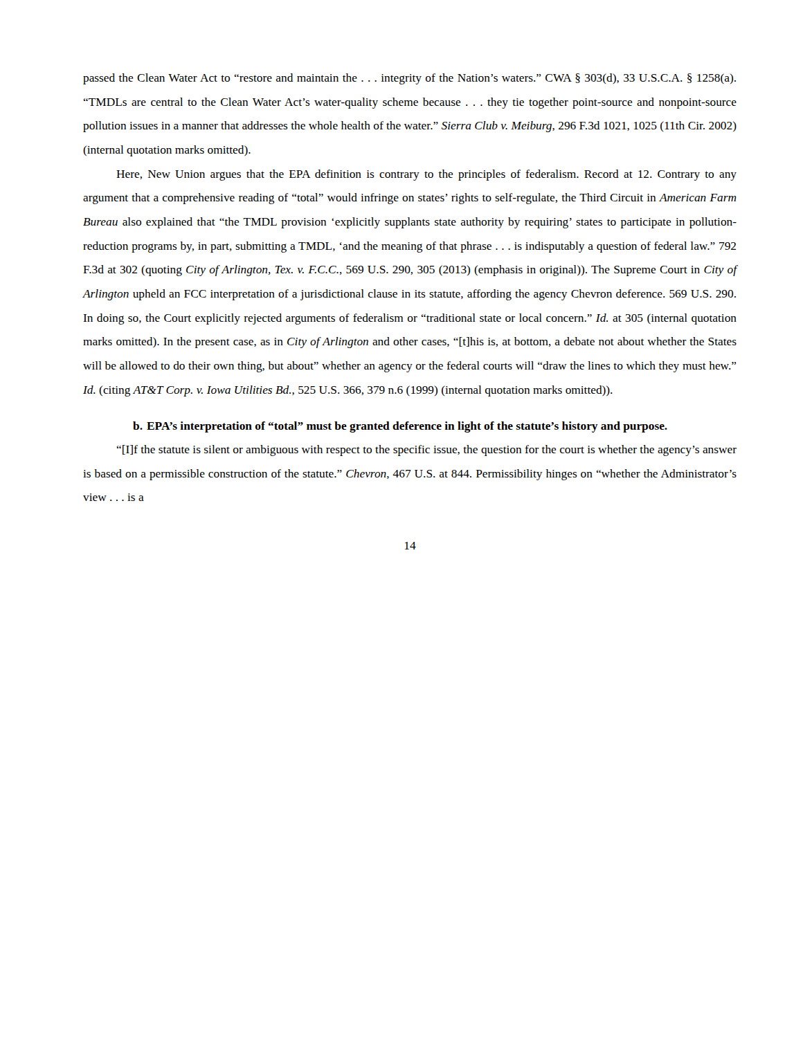passed the Clean Water Act to “restore and maintain the . . . integrity of the Nation’s waters.” CWA § 303(d), 33 U.S.C.A. § 1258(a). “TMDLs are central to the Clean Water Act’s water-quality scheme because . . . they tie together point-source and nonpoint-source pollution issues in a manner that addresses the whole health of the water.” Sierra Club v. Meiburg, 296 F.3d 1021, 1025 (11th Cir. 2002) (internal quotation marks omitted).
Here, New Union argues that the EPA definition is contrary to the principles of federalism. Record at 12. Contrary to any argument that a comprehensive reading of “total” would infringe on states’ rights to self-regulate, the Third Circuit in American Farm Bureau also explained that “the TMDL provision ‘explicitly supplants state authority by requiring’ states to participate in pollution-reduction programs by, in part, submitting a TMDL, ‘and the meaning of that phrase . . . is indisputably a question of federal law.” 792 F.3d at 302 (quoting City of Arlington, Tex. v. F.C.C., 569 U.S. 290, 305 (2013) (emphasis in original)). The Supreme Court in City of Arlington upheld an FCC interpretation of a jurisdictional clause in its statute, affording the agency Chevron deference. 569 U.S. 290. In doing so, the Court explicitly rejected arguments of federalism or “traditional state or local concern.” Id. at 305 (internal quotation marks omitted). In the present case, as in City of Arlington and other cases, “[t]his is, at bottom, a debate not about whether the States will be allowed to do their own thing, but about” whether an agency or the federal courts will “draw the lines to which they must hew.” Id. (citing AT&T Corp. v. Iowa Utilities Bd., 525 U.S. 366, 379 n.6 (1999) (internal quotation marks omitted)).
b. EPA’s interpretation of “total” must be granted deference in light of the statute’s history and purpose.
“[I]f the statute is silent or ambiguous with respect to the specific issue, the question for the court is whether the agency’s answer is based on a permissible construction of the statute.” Chevron, 467 U.S. at 844. Permissibility hinges on “whether the Administrator’s view . . . is a
14